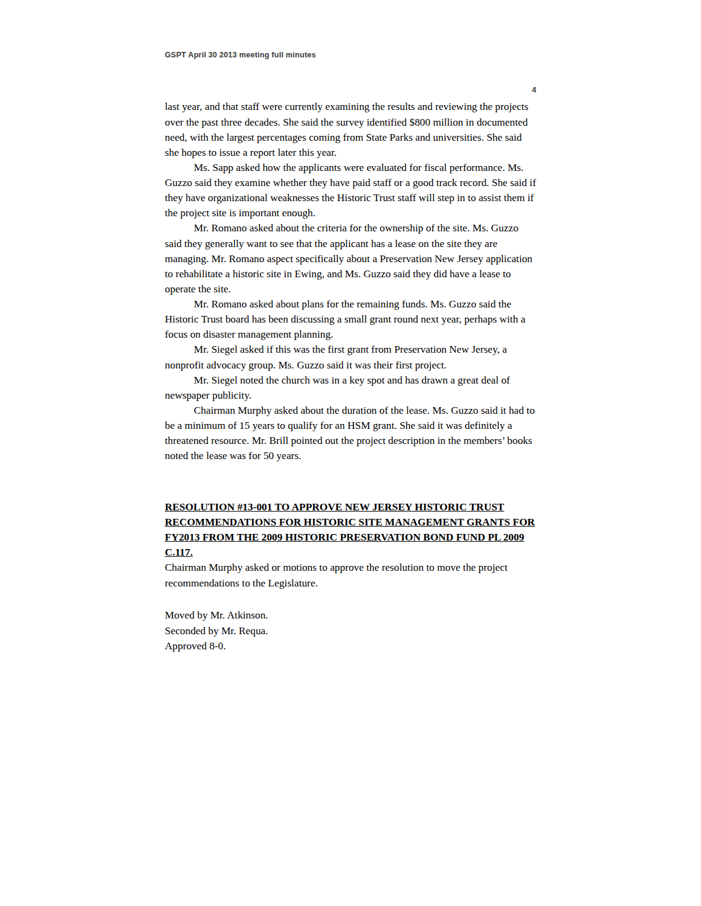GSPT April 30 2013 meeting full minutes
4
last year, and that staff were currently examining the results and reviewing the projects over the past three decades. She said the survey identified $800 million in documented need, with the largest percentages coming from State Parks and universities. She said she hopes to issue a report later this year.
Ms. Sapp asked how the applicants were evaluated for fiscal performance. Ms. Guzzo said they examine whether they have paid staff or a good track record. She said if they have organizational weaknesses the Historic Trust staff will step in to assist them if the project site is important enough.
Mr. Romano asked about the criteria for the ownership of the site. Ms. Guzzo said they generally want to see that the applicant has a lease on the site they are managing. Mr. Romano aspect specifically about a Preservation New Jersey application to rehabilitate a historic site in Ewing, and Ms. Guzzo said they did have a lease to operate the site.
Mr. Romano asked about plans for the remaining funds. Ms. Guzzo said the Historic Trust board has been discussing a small grant round next year, perhaps with a focus on disaster management planning.
Mr. Siegel asked if this was the first grant from Preservation New Jersey, a nonprofit advocacy group. Ms. Guzzo said it was their first project.
Mr. Siegel noted the church was in a key spot and has drawn a great deal of newspaper publicity.
Chairman Murphy asked about the duration of the lease. Ms. Guzzo said it had to be a minimum of 15 years to qualify for an HSM grant. She said it was definitely a threatened resource. Mr. Brill pointed out the project description in the members’ books noted the lease was for 50 years.
RESOLUTION #13-001 TO APPROVE NEW JERSEY HISTORIC TRUST RECOMMENDATIONS FOR HISTORIC SITE MANAGEMENT GRANTS FOR FY2013 FROM THE 2009 HISTORIC PRESERVATION BOND FUND PL 2009 C.117.
Chairman Murphy asked or motions to approve the resolution to move the project recommendations to the Legislature.
Moved by Mr. Atkinson.
Seconded by Mr. Requa.
Approved 8-0.